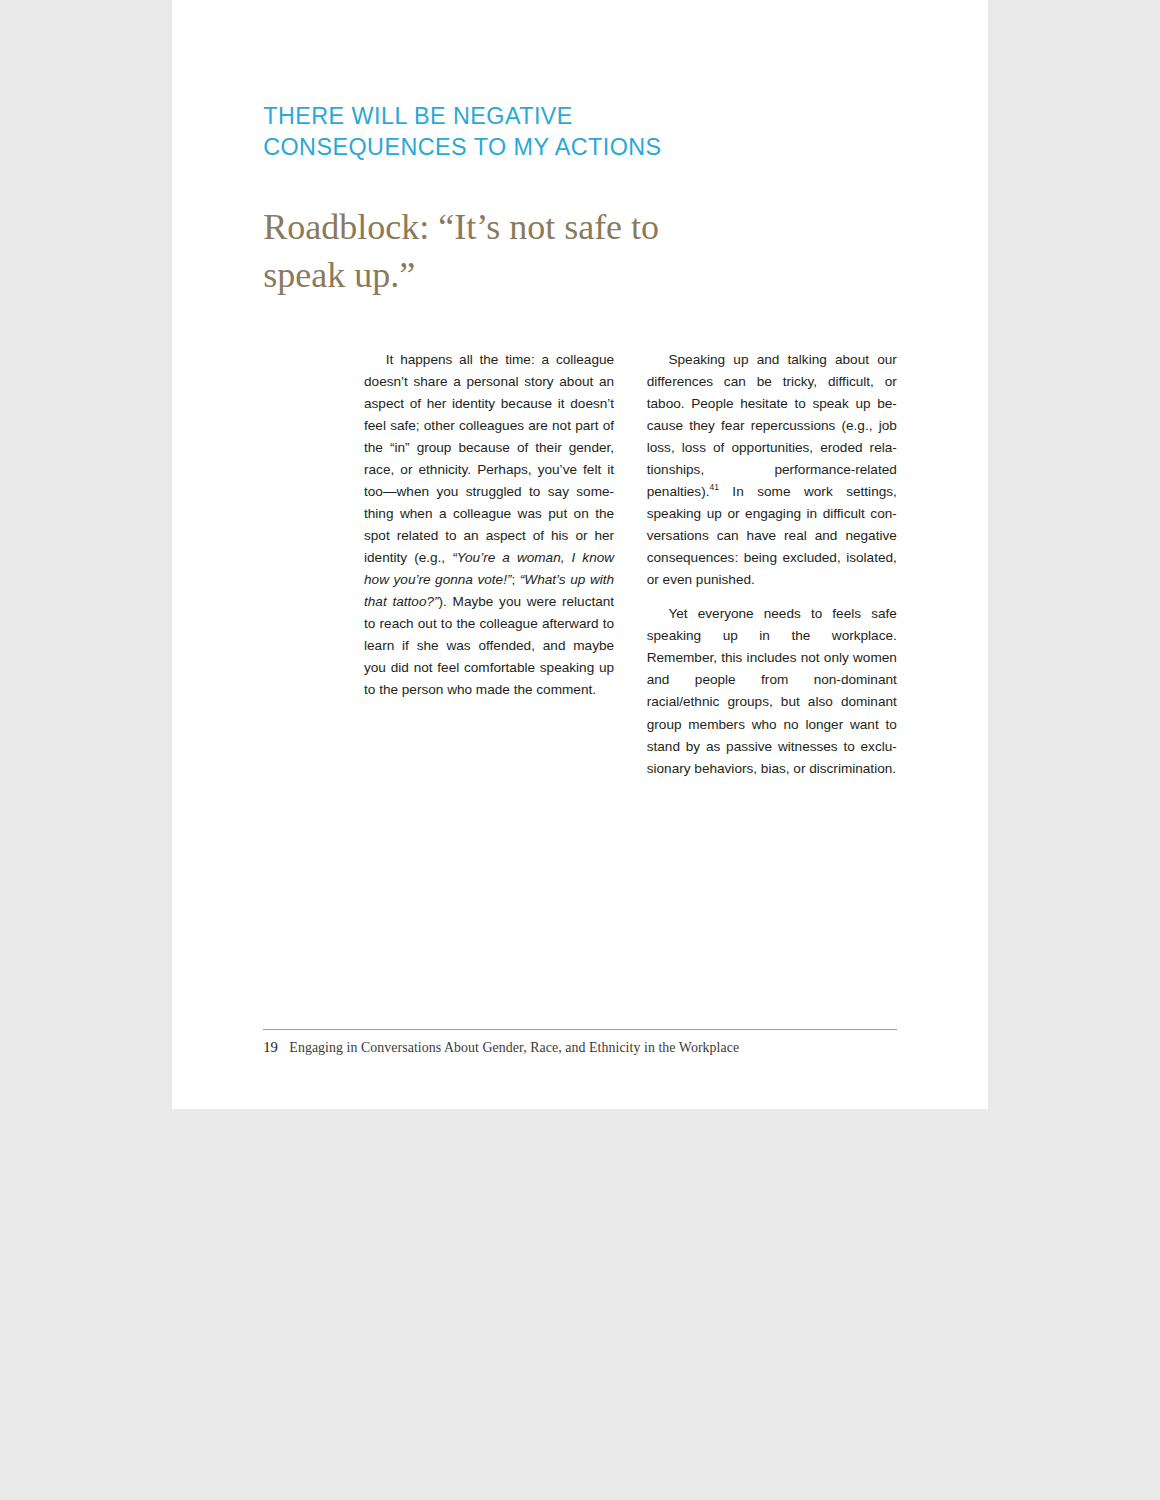There will be negative consequences to my actions
Roadblock: “It’s not safe to speak up.”
It happens all the time: a colleague doesn’t share a personal story about an aspect of her identity because it doesn’t feel safe; other colleagues are not part of the “in” group because of their gender, race, or ethnicity. Perhaps, you’ve felt it too—when you struggled to say something when a colleague was put on the spot related to an aspect of his or her identity (e.g., “You’re a woman, I know how you’re gonna vote!”; “What’s up with that tattoo?”). Maybe you were reluctant to reach out to the colleague afterward to learn if she was offended, and maybe you did not feel comfortable speaking up to the person who made the comment.
Speaking up and talking about our differences can be tricky, difficult, or taboo. People hesitate to speak up because they fear repercussions (e.g., job loss, loss of opportunities, eroded relationships, performance-related penalties).41 In some work settings, speaking up or engaging in difficult conversations can have real and negative consequences: being excluded, isolated, or even punished.
Yet everyone needs to feels safe speaking up in the workplace. Remember, this includes not only women and people from non-dominant racial/ethnic groups, but also dominant group members who no longer want to stand by as passive witnesses to exclusionary behaviors, bias, or discrimination.
19 Engaging in Conversations About Gender, Race, and Ethnicity in the Workplace